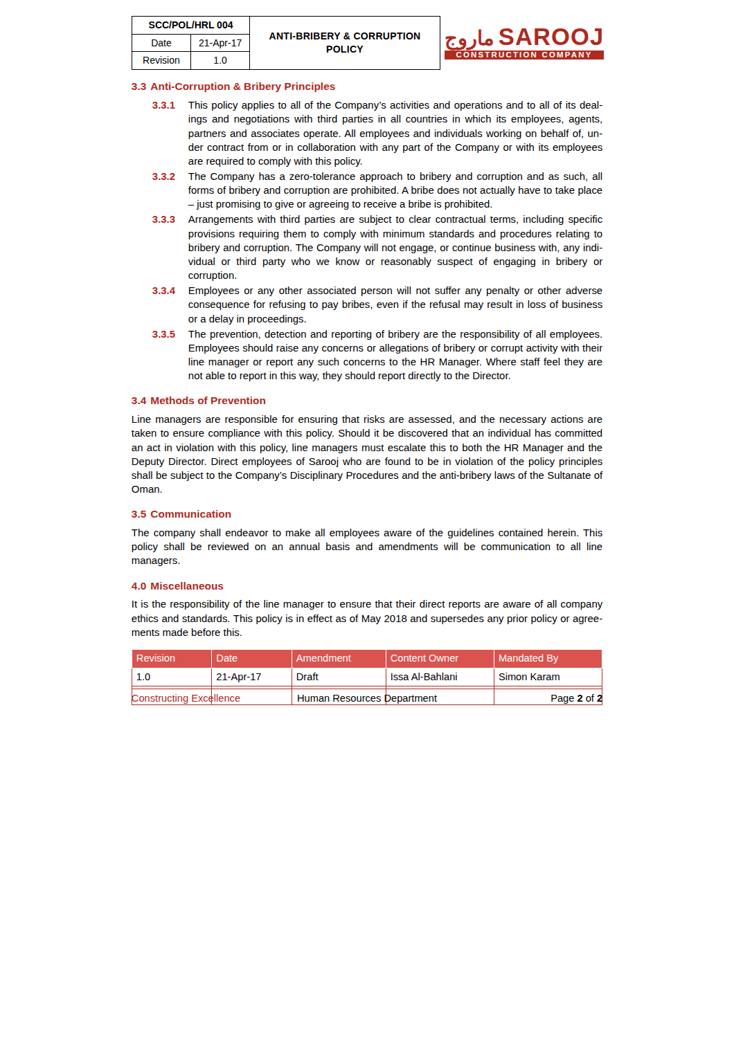| SCC/POL/HRL 004 | ANTI-BRIBERY & CORRUPTION POLICY | ماروج SAROOJ CONSTRUCTION COMPANY |
| Date | 21-Apr-17 |
| Revision | 1.0 |
3.3 Anti-Corruption & Bribery Principles
3.3.1
This policy applies to all of the Company’s activities and operations and to all of its dealings and negotiations with third parties in all countries in which its employees, agents, partners and associates operate. All employees and individuals working on behalf of, under contract from or in collaboration with any part of the Company or with its employees are required to comply with this policy.
3.3.2
The Company has a zero-tolerance approach to bribery and corruption and as such, all forms of bribery and corruption are prohibited. A bribe does not actually have to take place – just promising to give or agreeing to receive a bribe is prohibited.
3.3.3
Arrangements with third parties are subject to clear contractual terms, including specific provisions requiring them to comply with minimum standards and procedures relating to bribery and corruption. The Company will not engage, or continue business with, any individual or third party who we know or reasonably suspect of engaging in bribery or corruption.
3.3.4
Employees or any other associated person will not suffer any penalty or other adverse consequence for refusing to pay bribes, even if the refusal may result in loss of business or a delay in proceedings.
3.3.5
The prevention, detection and reporting of bribery are the responsibility of all employees. Employees should raise any concerns or allegations of bribery or corrupt activity with their line manager or report any such concerns to the HR Manager. Where staff feel they are not able to report in this way, they should report directly to the Director.
3.4 Methods of Prevention
Line managers are responsible for ensuring that risks are assessed, and the necessary actions are taken to ensure compliance with this policy. Should it be discovered that an individual has committed an act in violation with this policy, line managers must escalate this to both the HR Manager and the Deputy Director. Direct employees of Sarooj who are found to be in violation of the policy principles shall be subject to the Company’s Disciplinary Procedures and the anti-bribery laws of the Sultanate of Oman.
3.5 Communication
The company shall endeavor to make all employees aware of the guidelines contained herein. This policy shall be reviewed on an annual basis and amendments will be communication to all line managers.
4.0 Miscellaneous
It is the responsibility of the line manager to ensure that their direct reports are aware of all company ethics and standards. This policy is in effect as of May 2018 and supersedes any prior policy or agreements made before this.
| Revision | Date | Amendment | Content Owner | Mandated By |
| --- | --- | --- | --- | --- |
| 1.0 | 21-Apr-17 | Draft | Issa Al-Bahlani | Simon Karam |
| Constructing Excellence | Human Resources Department | Page 2 of 2 |